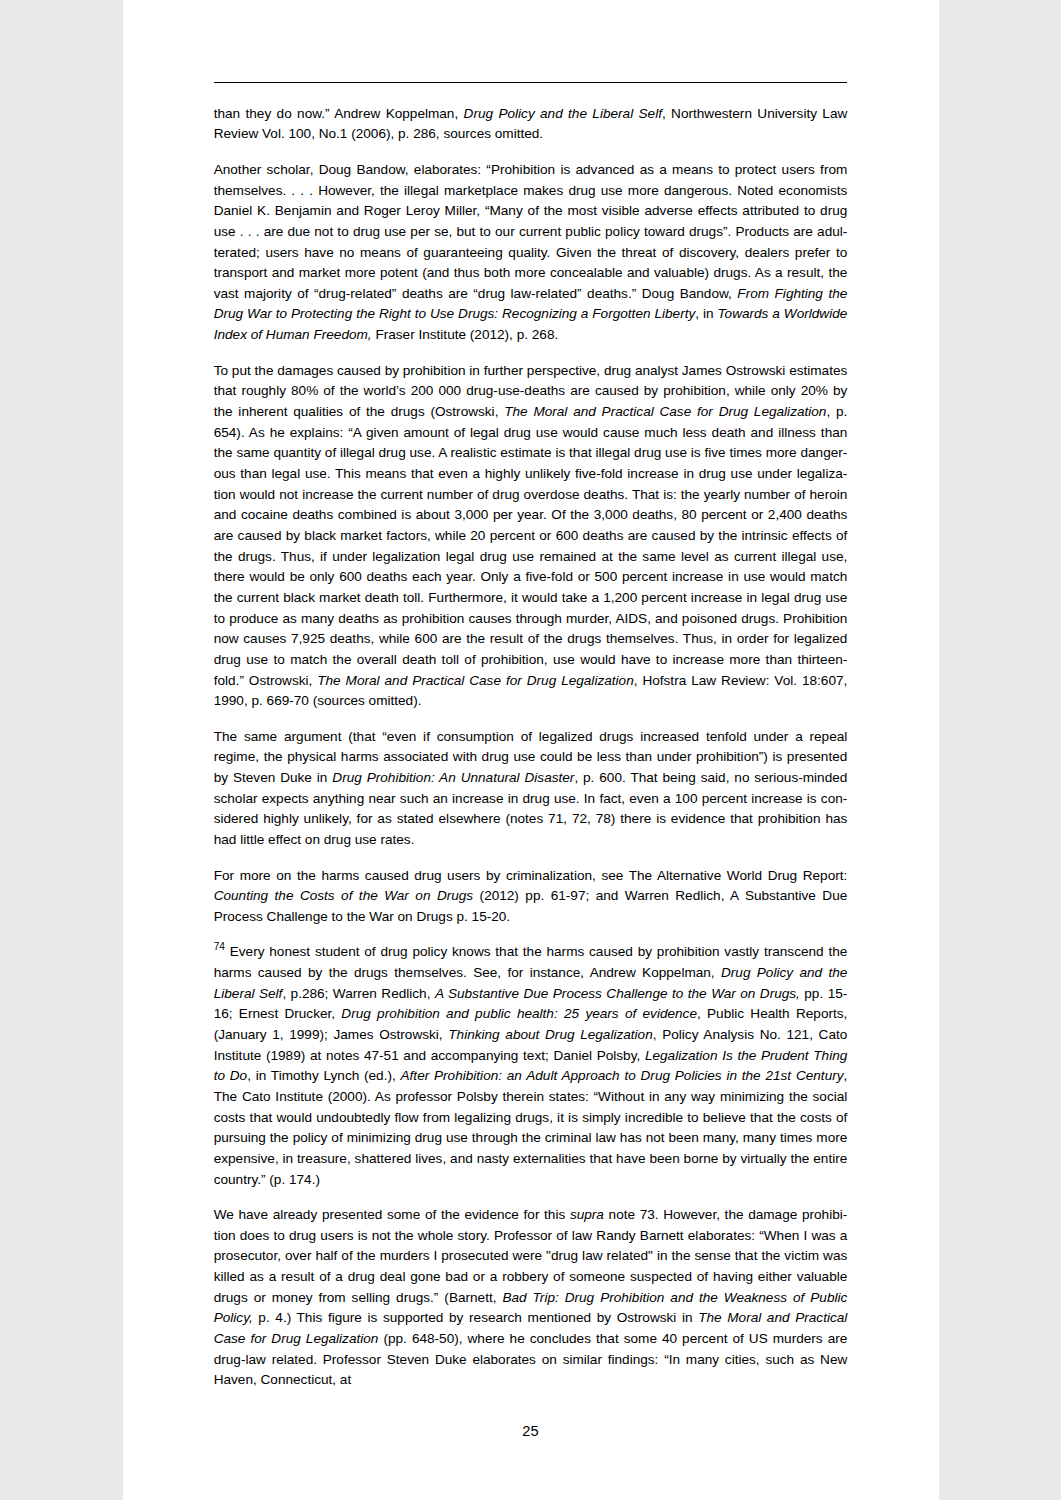than they do now.” Andrew Koppelman, Drug Policy and the Liberal Self, Northwestern University Law Review Vol. 100, No.1 (2006), p. 286, sources omitted.
Another scholar, Doug Bandow, elaborates: “Prohibition is advanced as a means to protect users from themselves. . . . However, the illegal marketplace makes drug use more dangerous. Noted economists Daniel K. Benjamin and Roger Leroy Miller, “Many of the most visible adverse effects attributed to drug use . . . are due not to drug use per se, but to our current public policy toward drugs”. Products are adulterated; users have no means of guaranteeing quality. Given the threat of discovery, dealers prefer to transport and market more potent (and thus both more concealable and valuable) drugs. As a result, the vast majority of “drug-related” deaths are “drug law-related” deaths.” Doug Bandow, From Fighting the Drug War to Protecting the Right to Use Drugs: Recognizing a Forgotten Liberty, in Towards a Worldwide Index of Human Freedom, Fraser Institute (2012), p. 268.
To put the damages caused by prohibition in further perspective, drug analyst James Ostrowski estimates that roughly 80% of the world’s 200 000 drug-use-deaths are caused by prohibition, while only 20% by the inherent qualities of the drugs (Ostrowski, The Moral and Practical Case for Drug Legalization, p. 654). As he explains: “A given amount of legal drug use would cause much less death and illness than the same quantity of illegal drug use. A realistic estimate is that illegal drug use is five times more dangerous than legal use. This means that even a highly unlikely five-fold increase in drug use under legalization would not increase the current number of drug overdose deaths. That is: the yearly number of heroin and cocaine deaths combined is about 3,000 per year. Of the 3,000 deaths, 80 percent or 2,400 deaths are caused by black market factors, while 20 percent or 600 deaths are caused by the intrinsic effects of the drugs. Thus, if under legalization legal drug use remained at the same level as current illegal use, there would be only 600 deaths each year. Only a five-fold or 500 percent increase in use would match the current black market death toll. Furthermore, it would take a 1,200 percent increase in legal drug use to produce as many deaths as prohibition causes through murder, AIDS, and poisoned drugs. Prohibition now causes 7,925 deaths, while 600 are the result of the drugs themselves. Thus, in order for legalized drug use to match the overall death toll of prohibition, use would have to increase more than thirteen-fold.” Ostrowski, The Moral and Practical Case for Drug Legalization, Hofstra Law Review: Vol. 18:607, 1990, p. 669-70 (sources omitted).
The same argument (that “even if consumption of legalized drugs increased tenfold under a repeal regime, the physical harms associated with drug use could be less than under prohibition”) is presented by Steven Duke in Drug Prohibition: An Unnatural Disaster, p. 600. That being said, no serious-minded scholar expects anything near such an increase in drug use. In fact, even a 100 percent increase is considered highly unlikely, for as stated elsewhere (notes 71, 72, 78) there is evidence that prohibition has had little effect on drug use rates.
For more on the harms caused drug users by criminalization, see The Alternative World Drug Report: Counting the Costs of the War on Drugs (2012) pp. 61-97; and Warren Redlich, A Substantive Due Process Challenge to the War on Drugs p. 15-20.
74 Every honest student of drug policy knows that the harms caused by prohibition vastly transcend the harms caused by the drugs themselves. See, for instance, Andrew Koppelman, Drug Policy and the Liberal Self, p.286; Warren Redlich, A Substantive Due Process Challenge to the War on Drugs, pp. 15-16; Ernest Drucker, Drug prohibition and public health: 25 years of evidence, Public Health Reports, (January 1, 1999); James Ostrowski, Thinking about Drug Legalization, Policy Analysis No. 121, Cato Institute (1989) at notes 47-51 and accompanying text; Daniel Polsby, Legalization Is the Prudent Thing to Do, in Timothy Lynch (ed.), After Prohibition: an Adult Approach to Drug Policies in the 21st Century, The Cato Institute (2000). As professor Polsby therein states: “Without in any way minimizing the social costs that would undoubtedly flow from legalizing drugs, it is simply incredible to believe that the costs of pursuing the policy of minimizing drug use through the criminal law has not been many, many times more expensive, in treasure, shattered lives, and nasty externalities that have been borne by virtually the entire country.” (p. 174.)
We have already presented some of the evidence for this supra note 73. However, the damage prohibition does to drug users is not the whole story. Professor of law Randy Barnett elaborates: “When I was a prosecutor, over half of the murders I prosecuted were "drug law related" in the sense that the victim was killed as a result of a drug deal gone bad or a robbery of someone suspected of having either valuable drugs or money from selling drugs.” (Barnett, Bad Trip: Drug Prohibition and the Weakness of Public Policy, p. 4.) This figure is supported by research mentioned by Ostrowski in The Moral and Practical Case for Drug Legalization (pp. 648-50), where he concludes that some 40 percent of US murders are drug-law related. Professor Steven Duke elaborates on similar findings: “In many cities, such as New Haven, Connecticut, at
25